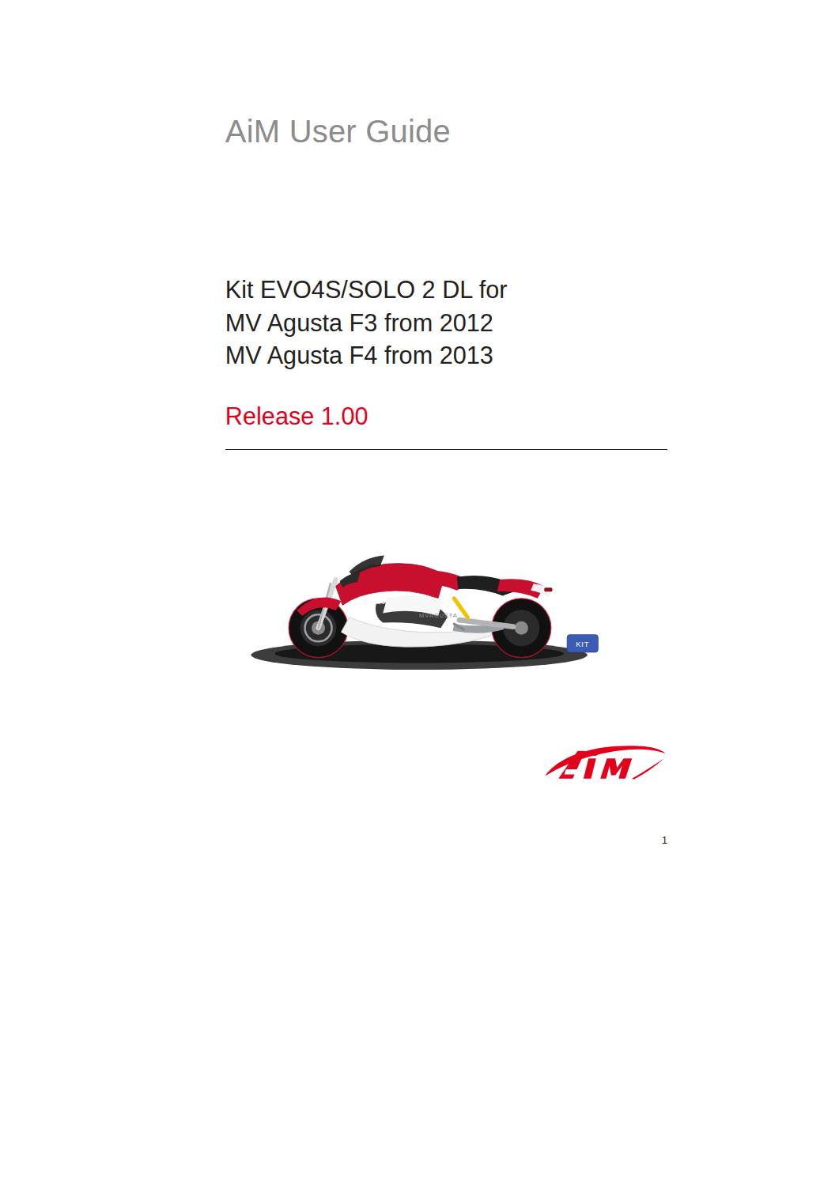AiM User Guide
Kit EVO4S/SOLO 2 DL for
MV Agusta F3 from 2012
MV Agusta F4 from 2013
Release 1.00
MV Agusta sport motorcycle Stylised side view illustration of a red and white MV Agusta superbike with a blue KIT badge at lower right. MVAGUSTA MVAGUSTA KIT
AiM
1